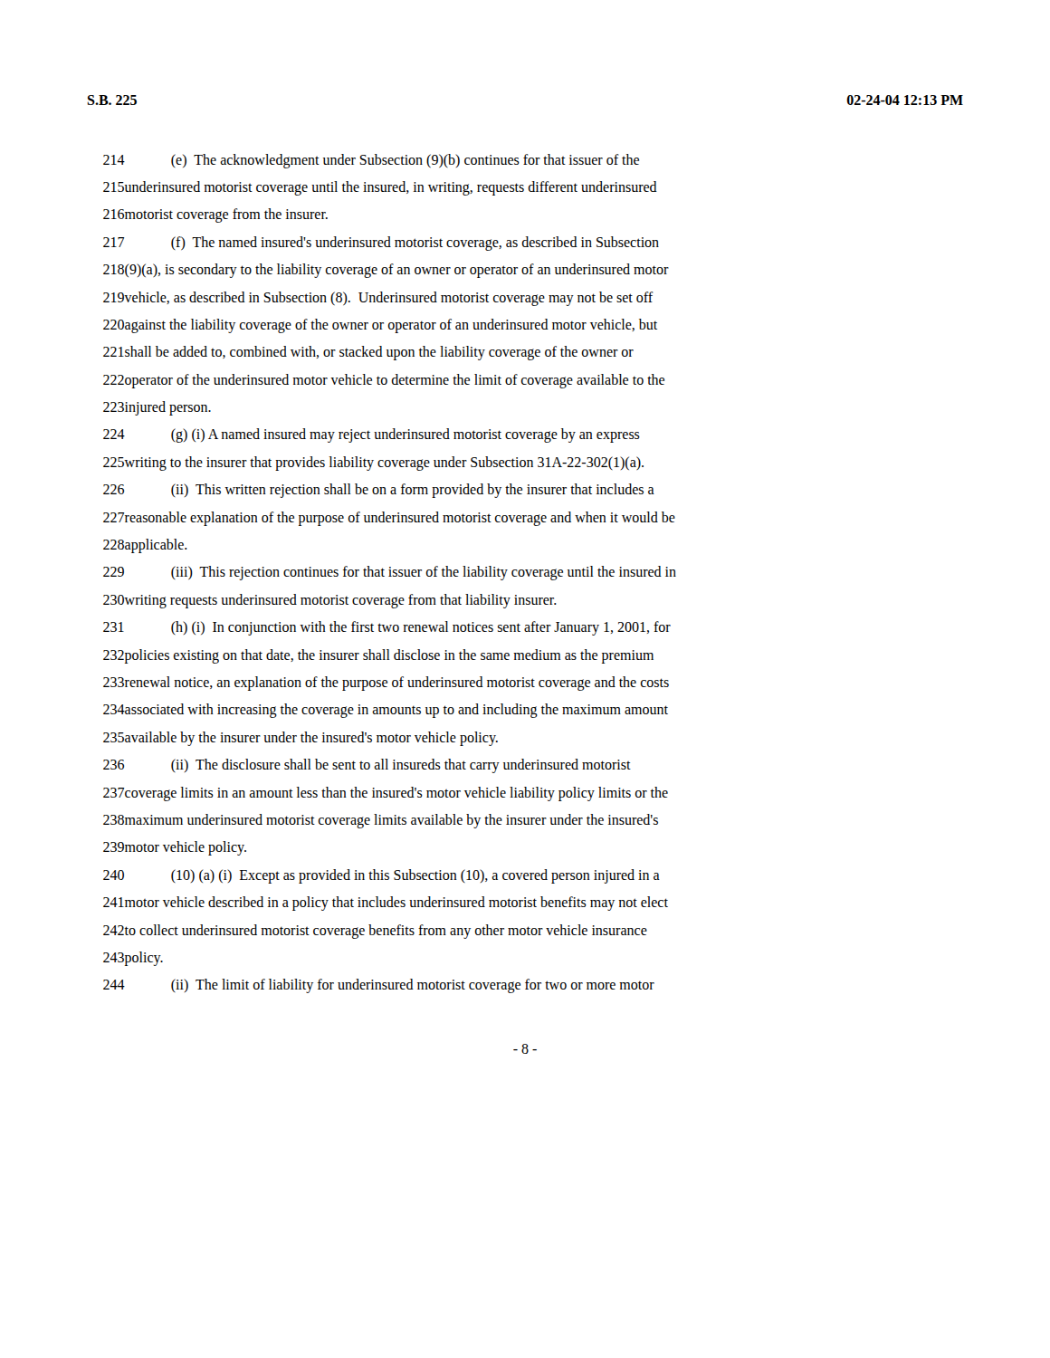S.B. 225 02-24-04 12:13 PM
| 214 | (e) The acknowledgment under Subsection (9)(b) continues for that issuer of the |
| 215 | underinsured motorist coverage until the insured, in writing, requests different underinsured |
| 216 | motorist coverage from the insurer. |
| 217 | (f) The named insured's underinsured motorist coverage, as described in Subsection |
| 218 | (9)(a), is secondary to the liability coverage of an owner or operator of an underinsured motor |
| 219 | vehicle, as described in Subsection (8). Underinsured motorist coverage may not be set off |
| 220 | against the liability coverage of the owner or operator of an underinsured motor vehicle, but |
| 221 | shall be added to, combined with, or stacked upon the liability coverage of the owner or |
| 222 | operator of the underinsured motor vehicle to determine the limit of coverage available to the |
| 223 | injured person. |
| 224 | (g) (i) A named insured may reject underinsured motorist coverage by an express |
| 225 | writing to the insurer that provides liability coverage under Subsection 31A-22-302(1)(a). |
| 226 | (ii) This written rejection shall be on a form provided by the insurer that includes a |
| 227 | reasonable explanation of the purpose of underinsured motorist coverage and when it would be |
| 228 | applicable. |
| 229 | (iii) This rejection continues for that issuer of the liability coverage until the insured in |
| 230 | writing requests underinsured motorist coverage from that liability insurer. |
| 231 | (h) (i) In conjunction with the first two renewal notices sent after January 1, 2001, for |
| 232 | policies existing on that date, the insurer shall disclose in the same medium as the premium |
| 233 | renewal notice, an explanation of the purpose of underinsured motorist coverage and the costs |
| 234 | associated with increasing the coverage in amounts up to and including the maximum amount |
| 235 | available by the insurer under the insured's motor vehicle policy. |
| 236 | (ii) The disclosure shall be sent to all insureds that carry underinsured motorist |
| 237 | coverage limits in an amount less than the insured's motor vehicle liability policy limits or the |
| 238 | maximum underinsured motorist coverage limits available by the insurer under the insured's |
| 239 | motor vehicle policy. |
| 240 | (10) (a) (i) Except as provided in this Subsection (10), a covered person injured in a |
| 241 | motor vehicle described in a policy that includes underinsured motorist benefits may not elect |
| 242 | to collect underinsured motorist coverage benefits from any other motor vehicle insurance |
| 243 | policy. |
| 244 | (ii) The limit of liability for underinsured motorist coverage for two or more motor |
- 8 -